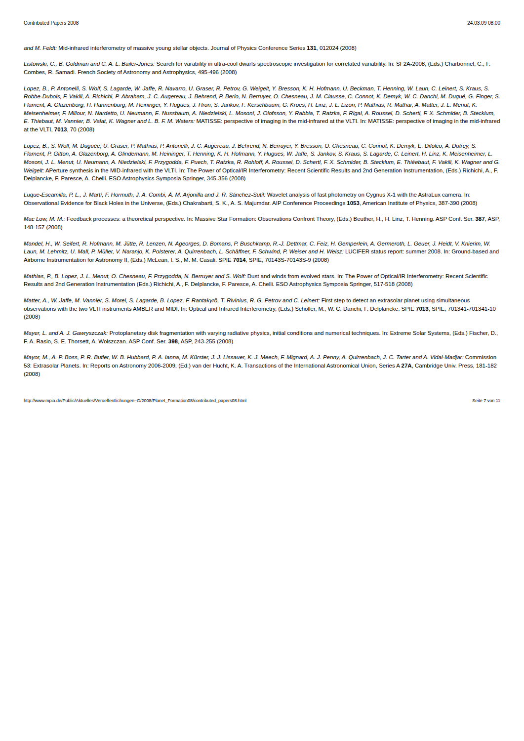Contributed Papers 2008 24.03.09 08:00
and M. Feldt: Mid-infrared interferometry of massive young stellar objects. Journal of Physics Conference Series 131, 012024 (2008)
Listowski, C., B. Goldman and C. A. L. Bailer-Jones: Search for varability in ultra-cool dwarfs spectroscopic investigation for correlated variability. In: SF2A-2008, (Eds.) Charbonnel, C., F. Combes, R. Samadi. French Society of Astronomy and Astrophysics, 495-496 (2008)
Lopez, B., P. Antonelli, S. Wolf, S. Lagarde, W. Jaffe, R. Navarro, U. Graser, R. Petrov, G. Weigelt, Y. Bresson, K. H. Hofmann, U. Beckman, T. Henning, W. Laun, C. Leinert, S. Kraus, S. Robbe-Dubois, F. Vakili, A. Richichi, P. Abraham, J. C. Augereau, J. Behrend, P. Berio, N. Berruyer, O. Chesneau, J. M. Clausse, C. Connot, K. Demyk, W. C. Danchi, M. Dugué, G. Finger, S. Flament, A. Glazenborg, H. Hannenburg, M. Heininger, Y. Hugues, J. Hron, S. Jankov, F. Kerschbaum, G. Kroes, H. Linz, J. L. Lizon, P. Mathias, R. Mathar, A. Matter, J. L. Menut, K. Meisenheimer, F. Millour, N. Nardetto, U. Neumann, E. Nussbaum, A. Niedzielski, L. Mosoni, J. Olofsson, Y. Rabbia, T. Ratzka, F. Rigal, A. Roussel, D. Schertl, F. X. Schmider, B. Stecklum, E. Thiebaut, M. Vannier, B. Valat, K. Wagner and L. B. F. M. Waters: MATISSE: perspective of imaging in the mid-infrared at the VLTI. In: MATISSE: perspective of imaging in the mid-infrared at the VLTI, 7013, 70 (2008)
Lopez, B., S. Wolf, M. Duguée, U. Graser, P. Mathias, P. Antonelli, J. C. Augereau, J. Behrend, N. Berruyer, Y. Bresson, O. Chesneau, C. Connot, K. Demyk, E. Difolco, A. Dutrey, S. Flament, P. Gitton, A. Glazenborg, A. Glindemann, M. Heininger, T. Henning, K. H. Hofmann, Y. Hugues, W. Jaffe, S. Jankov, S. Kraus, S. Lagarde, C. Leinert, H. Linz, K. Meisenheimer, L. Mosoni, J. L. Menut, U. Neumann, A. Niedzielski, F. Przygodda, F. Puech, T. Ratzka, R. Rohloff, A. Roussel, D. Schertl, F. X. Schmider, B. Stecklum, E. Thiéebaut, F. Vakili, K. Wagner and G. Weigelt: APerture synthesis in the MID-infrared with the VLTI. In: The Power of Optical/IR Interferometry: Recent Scientific Results and 2nd Generation Instrumentation, (Eds.) Richichi, A., F. Delplancke, F. Paresce, A. Chelli. ESO Astrophysics Symposia Springer, 345-356 (2008)
Luque-Escamilla, P. L., J. Martí, F. Hormuth, J. A. Combi, Á. M. Arjonilla and J. R. Sánchez-Sutil: Wavelet analysis of fast photometry on Cygnus X-1 with the AstraLux camera. In: Observational Evidence for Black Holes in the Universe, (Eds.) Chakrabarti, S. K., A. S. Majumdar. AIP Conference Proceedings 1053, American Institute of Physics, 387-390 (2008)
Mac Low, M. M.: Feedback processes: a theoretical perspective. In: Massive Star Formation: Observations Confront Theory, (Eds.) Beuther, H., H. Linz, T. Henning. ASP Conf. Ser. 387, ASP, 148-157 (2008)
Mandel, H., W. Seifert, R. Hofmann, M. Jütte, R. Lenzen, N. Ageorges, D. Bomans, P. Buschkamp, R.-J. Dettmar, C. Feiz, H. Gemperlein, A. Germeroth, L. Geuer, J. Heidt, V. Knierim, W. Laun, M. Lehmitz, U. Mall, P. Müller, V. Naranjo, K. Polsterer, A. Quirrenbach, L. Schäffner, F. Schwind, P. Weiser and H. Weisz: LUCIFER status report: summer 2008. In: Ground-based and Airborne Instrumentation for Astronomy II, (Eds.) McLean, I. S., M. M. Casali. SPIE 7014, SPIE, 70143S-70143S-9 (2008)
Mathias, P., B. Lopez, J. L. Menut, O. Chesneau, F. Przygodda, N. Berruyer and S. Wolf: Dust and winds from evolved stars. In: The Power of Optical/IR Interferometry: Recent Scientific Results and 2nd Generation Instrumentation (Eds.) Richichi, A., F. Delplancke, F. Paresce, A. Chelli. ESO Astrophysics Symposia Springer, 517-518 (2008)
Matter, A., W. Jaffe, M. Vannier, S. Morel, S. Lagarde, B. Lopez, F. Rantakyrö, T. Rivinius, R. G. Petrov and C. Leinert: First step to detect an extrasolar planet using simultaneous observations with the two VLTI instruments AMBER and MIDI. In: Optical and Infrared Interferometry, (Eds.) Schöller, M., W. C. Danchi, F. Delplancke. SPIE 7013, SPIE, 701341-701341-10 (2008)
Mayer, L. and A. J. Gawryszczak: Protoplanetary disk fragmentation with varying radiative physics, initial conditions and numerical techniques. In: Extreme Solar Systems, (Eds.) Fischer, D., F. A. Rasio, S. E. Thorsett, A. Wolszczan. ASP Conf. Ser. 398, ASP, 243-255 (2008)
Mayor, M., A. P. Boss, P. R. Butler, W. B. Hubbard, P. A. Ianna, M. Kürster, J. J. Lissauer, K. J. Meech, F. Mignard, A. J. Penny, A. Quirrenbach, J. C. Tarter and A. Vidal-Madjar: Commission 53: Extrasolar Planets. In: Reports on Astronomy 2006-2009, (Ed.) van der Hucht, K. A. Transactions of the International Astronomical Union, Series A 27A, Cambridge Univ. Press, 181-182 (2008)
http://www.mpia.de/Public/Aktuelles/Veroeffentlichungen–G/2008/Planet_Formation08/contributed_papers08.html Seite 7 von 11